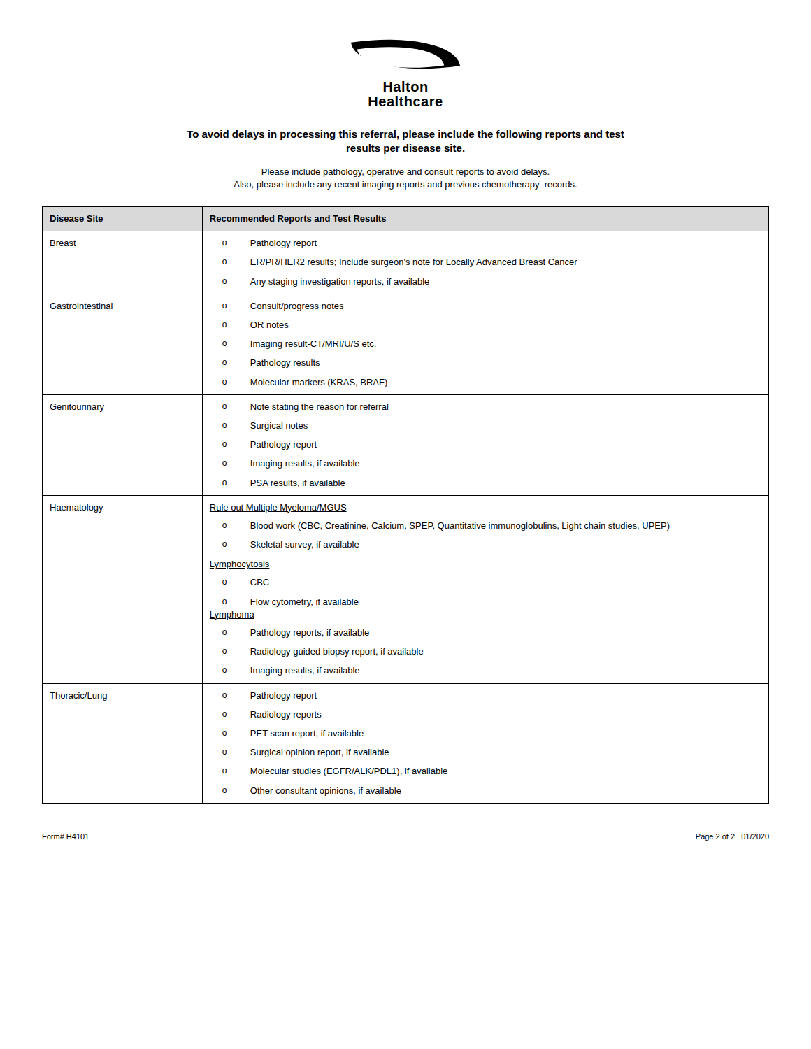Halton
Healthcare
To avoid delays in processing this referral, please include the following reports and test
results per disease site.
Please include pathology, operative and consult reports to avoid delays.
Also, please include any recent imaging reports and previous chemotherapy records.
| Disease Site | Recommended Reports and Test Results |
| --- | --- |
| Breast | Pathology report ER/PR/HER2 results; Include surgeon's note for Locally Advanced Breast Cancer Any staging investigation reports, if available |
| Gastrointestinal | Consult/progress notes OR notes Imaging result-CT/MRI/U/S etc. Pathology results Molecular markers (KRAS, BRAF) |
| Genitourinary | Note stating the reason for referral Surgical notes Pathology report Imaging results, if available PSA results, if available |
| Haematology | Rule out Multiple Myeloma/MGUS Blood work (CBC, Creatinine, Calcium, SPEP, Quantitative immunoglobulins, Light chain studies, UPEP) Skeletal survey, if available Lymphocytosis CBC Flow cytometry, if available Lymphoma Pathology reports, if available Radiology guided biopsy report, if available Imaging results, if available |
| Thoracic/Lung | Pathology report Radiology reports PET scan report, if available Surgical opinion report, if available Molecular studies (EGFR/ALK/PDL1), if available Other consultant opinions, if available |
Form# H4101 Page 2 of 2 01/2020